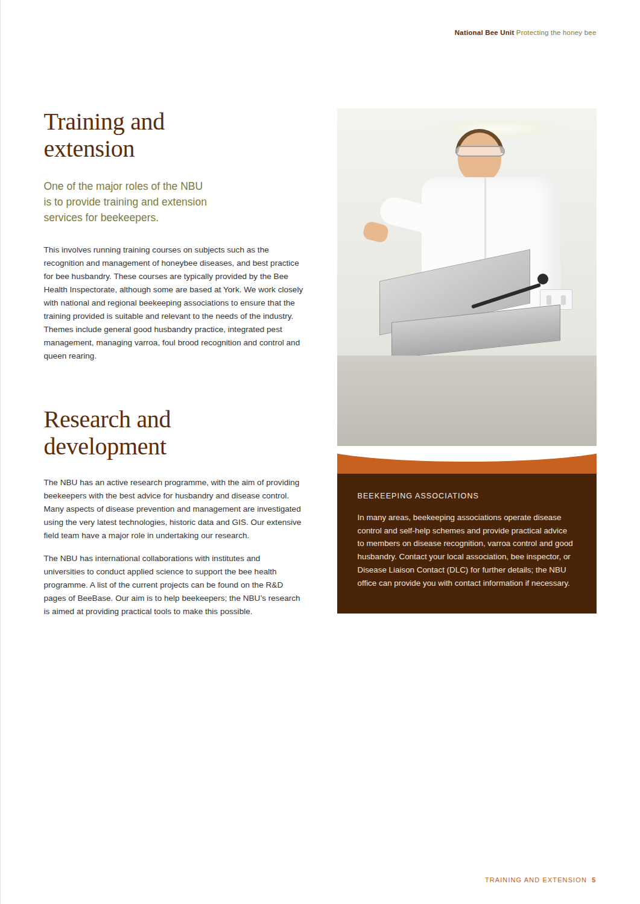National Bee Unit Protecting the honey bee
Training and
extension
One of the major roles of the NBU
is to provide training and extension
services for beekeepers.
This involves running training courses on subjects such as the recognition and management of honeybee diseases, and best practice for bee husbandry. These courses are typically provided by the Bee Health Inspectorate, although some are based at York. We work closely with national and regional beekeeping associations to ensure that the training provided is suitable and relevant to the needs of the industry. Themes include general good husbandry practice, integrated pest management, managing varroa, foul brood recognition and control and queen rearing.
Research and
development
The NBU has an active research programme, with the aim of providing beekeepers with the best advice for husbandry and disease control. Many aspects of disease prevention and management are investigated using the very latest technologies, historic data and GIS. Our extensive field team have a major role in undertaking our research.
The NBU has international collaborations with institutes and universities to conduct applied science to support the bee health programme. A list of the current projects can be found on the R&D pages of BeeBase. Our aim is to help beekeepers; the NBU’s research is aimed at providing practical tools to make this possible.
Beekeeping associations
In many areas, beekeeping associations operate disease control and self-help schemes and provide practical advice to members on disease recognition, varroa control and good husbandry. Contact your local association, bee inspector, or Disease Liaison Contact (DLC) for further details; the NBU office can provide you with contact information if necessary.
Training and extension 5